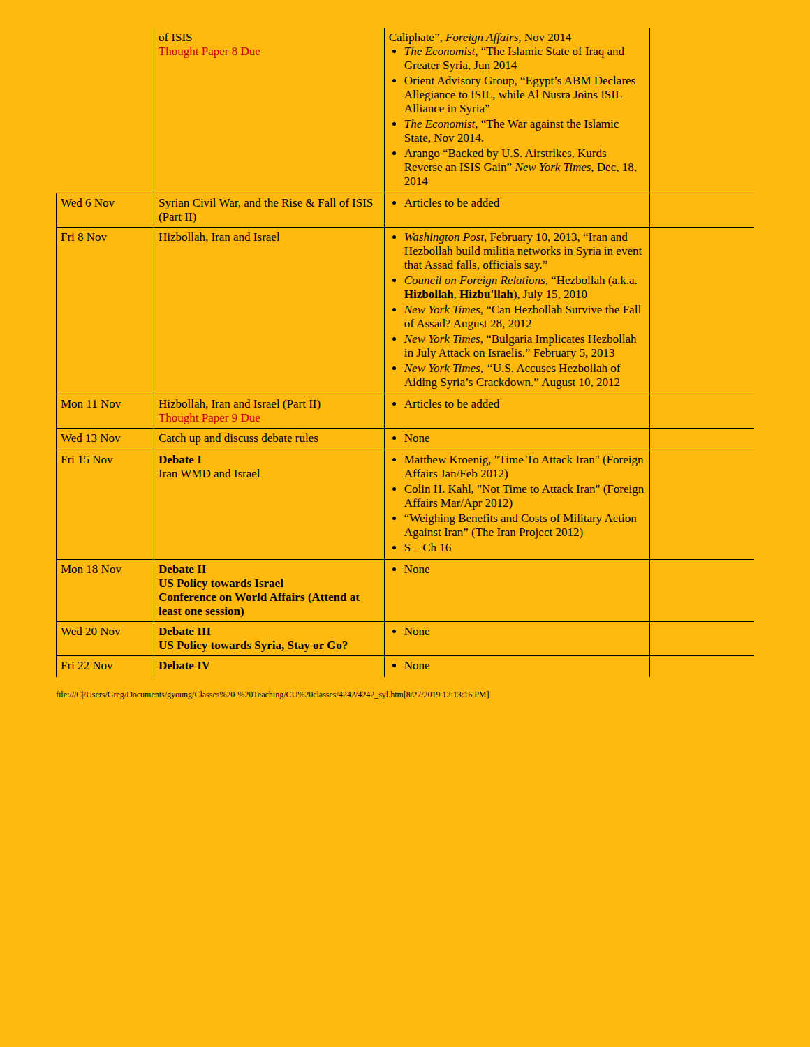| | of ISIS Thought Paper 8 Due | Caliphate”, Foreign Affairs , Nov 2014 The Economist , “The Islamic State of Iraq and Greater Syria, Jun 2014 Orient Advisory Group, “Egypt’s ABM Declares Allegiance to ISIL, while Al Nusra Joins ISIL Alliance in Syria” The Economist , “The War against the Islamic State, Nov 2014. Arango “Backed by U.S. Airstrikes, Kurds Reverse an ISIS Gain” New York Times , Dec, 18, 2014 | |
| Wed 6 Nov | Syrian Civil War, and the Rise & Fall of ISIS (Part II) | Articles to be added | |
| Fri 8 Nov | Hizbollah, Iran and Israel | Washington Post , February 10, 2013, “Iran and Hezbollah build militia networks in Syria in event that Assad falls, officials say.” Council on Foreign Relations, “Hezbollah (a.k.a. Hizbollah , Hizbu'llah ), July 15, 2010 New York Times , “Can Hezbollah Survive the Fall of Assad? August 28, 2012 New York Times , “Bulgaria Implicates Hezbollah in July Attack on Israelis.” February 5, 2013 New York Times, “ U.S. Accuses Hezbollah of Aiding Syria’s Crackdown.” August 10, 2012 | |
| Mon 11 Nov | Hizbollah, Iran and Israel (Part II) Thought Paper 9 Due | Articles to be added | |
| Wed 13 Nov | Catch up and discuss debate rules | None | |
| Fri 15 Nov | Debate I Iran WMD and Israel | Matthew Kroenig, "Time To Attack Iran" (Foreign Affairs Jan/Feb 2012) Colin H. Kahl, "Not Time to Attack Iran" (Foreign Affairs Mar/Apr 2012) “Weighing Benefits and Costs of Military Action Against Iran” (The Iran Project 2012) S – Ch 16 | |
| Mon 18 Nov | Debate II US Policy towards Israel Conference on World Affairs (Attend at least one session) | None | |
| Wed 20 Nov | Debate III US Policy towards Syria, Stay or Go? | None | |
| Fri 22 Nov | Debate IV | None | |
file:///C|/Users/Greg/Documents/gyoung/Classes%20-%20Teaching/CU%20classes/4242/4242_syl.htm[8/27/2019 12:13:16 PM]